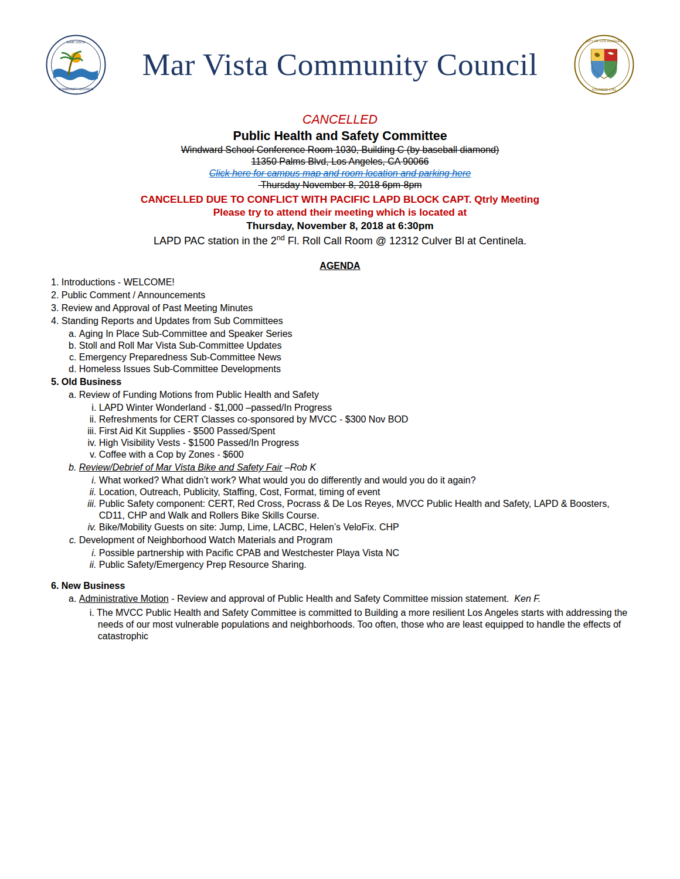MAR VISTA COMMUNITY COUNCIL
Mar Vista Community Council
CITY OF LOS ANGELES FOUNDED 1781
CANCELLED
Public Health and Safety Committee
Windward School Conference Room 1030, Building C (by baseball diamond)
11350 Palms Blvd, Los Angeles, CA 90066
Click here for campus map and room location and parking here
Thursday November 8, 2018 6pm-8pm
CANCELLED DUE TO CONFLICT WITH PACIFIC LAPD BLOCK CAPT. Qtrly Meeting Please try to attend their meeting which is located at
Thursday, November 8, 2018 at 6:30pm
LAPD PAC station in the 2nd Fl. Roll Call Room @ 12312 Culver Bl at Centinela.
AGENDA
Introductions - WELCOME!
Public Comment / Announcements
Review and Approval of Past Meeting Minutes
Standing Reports and Updates from Sub Committees
Aging In Place Sub-Committee and Speaker Series
Stoll and Roll Mar Vista Sub-Committee Updates
Emergency Preparedness Sub-Committee News
Homeless Issues Sub-Committee Developments
Old Business
Review of Funding Motions from Public Health and Safety
LAPD Winter Wonderland - $1,000 –passed/In Progress
Refreshments for CERT Classes co-sponsored by MVCC - $300 Nov BOD
First Aid Kit Supplies - $500 Passed/Spent
High Visibility Vests - $1500 Passed/In Progress
Coffee with a Cop by Zones - $600
Review/Debrief of Mar Vista Bike and Safety Fair –Rob K
What worked? What didn’t work? What would you do differently and would you do it again?
Location, Outreach, Publicity, Staffing, Cost, Format, timing of event
Public Safety component: CERT, Red Cross, Pocrass & De Los Reyes, MVCC Public Health and Safety, LAPD & Boosters, CD11, CHP and Walk and Rollers Bike Skills Course.
Bike/Mobility Guests on site: Jump, Lime, LACBC, Helen’s VeloFix. CHP
Development of Neighborhood Watch Materials and Program
Possible partnership with Pacific CPAB and Westchester Playa Vista NC
Public Safety/Emergency Prep Resource Sharing.
New Business
Administrative Motion - Review and approval of Public Health and Safety Committee mission statement. Ken F.
i. The MVCC Public Health and Safety Committee is committed to Building a more resilient Los Angeles starts with addressing the needs of our most vulnerable populations and neighborhoods. Too often, those who are least equipped to handle the effects of catastrophic